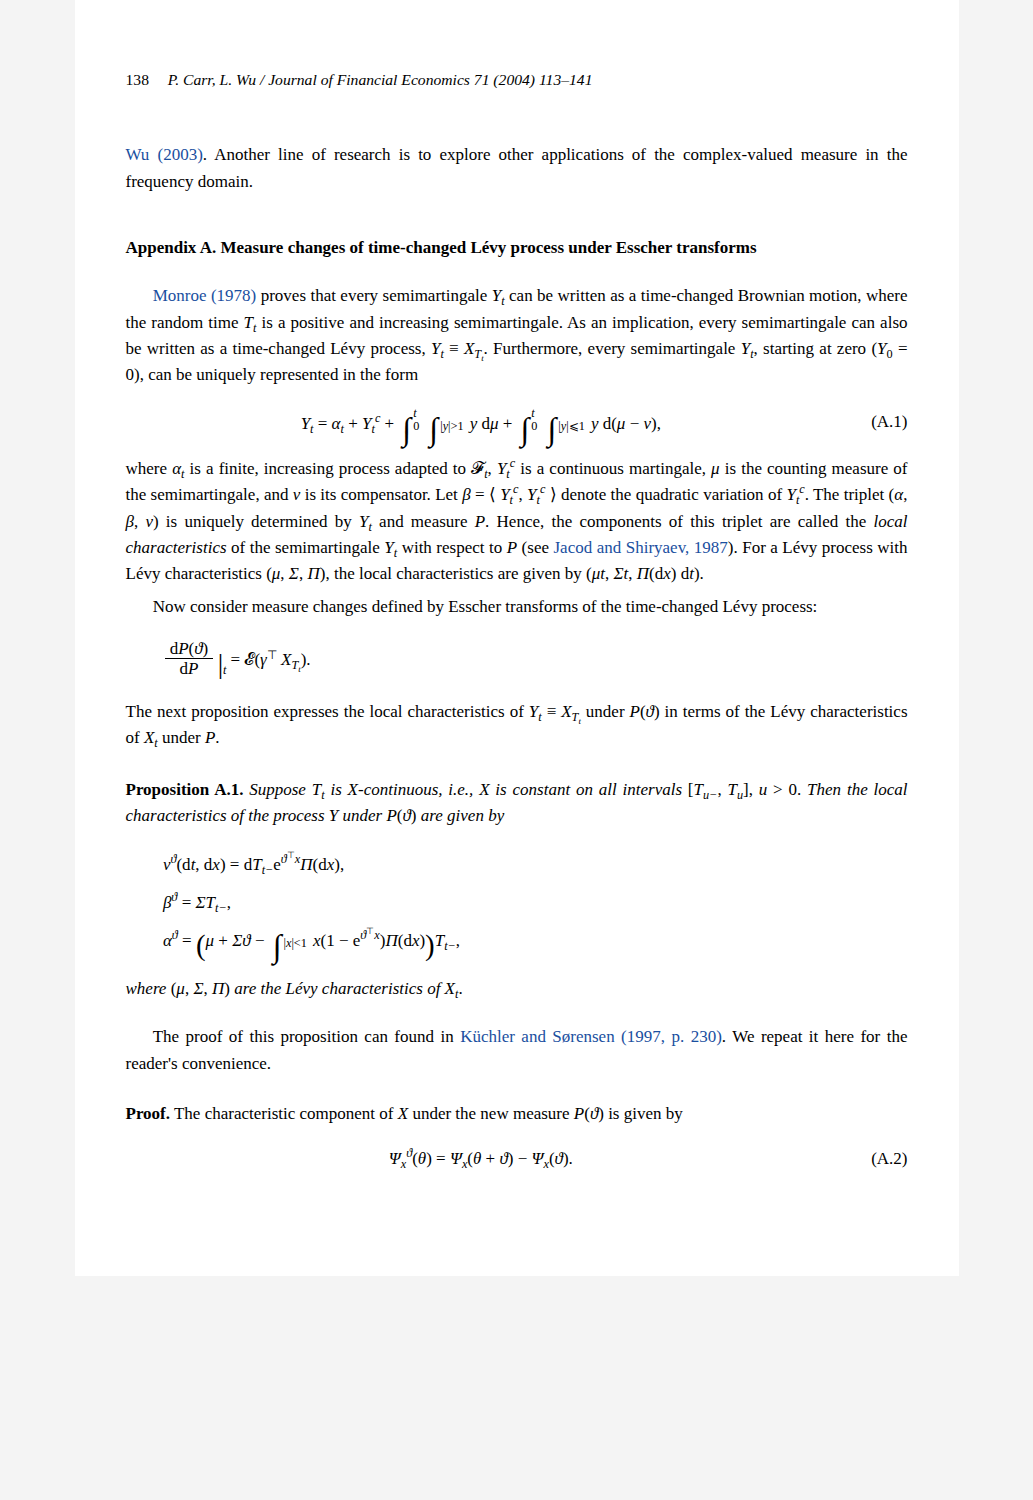138 P. Carr, L. Wu / Journal of Financial Economics 71 (2004) 113–141
Wu (2003). Another line of research is to explore other applications of the complex-valued measure in the frequency domain.
Appendix A. Measure changes of time-changed Lévy process under Esscher transforms
Monroe (1978) proves that every semimartingale Yt can be written as a time-changed Brownian motion, where the random time Tt is a positive and increasing semimartingale. As an implication, every semimartingale can also be written as a time-changed Lévy process, Yt ≡ XTt. Furthermore, every semimartingale Yt, starting at zero (Y0 = 0), can be uniquely represented in the form
Yt = αt + Ytc + ∫t 0 ∫ |y|>1 y dμ + ∫t 0 ∫ |y|⩽1 y d(μ − v),
(A.1)
where αt is a finite, increasing process adapted to 𝓕t, Ytc is a continuous martingale, μ is the counting measure of the semimartingale, and v is its compensator. Let β = ⟨ Ytc, Ytc ⟩ denote the quadratic variation of Ytc. The triplet (α, β, v) is uniquely determined by Yt and measure P. Hence, the components of this triplet are called the local characteristics of the semimartingale Yt with respect to P (see Jacod and Shiryaev, 1987). For a Lévy process with Lévy characteristics (μ, Σ, Π), the local characteristics are given by (μt, Σt, Π(dx) dt).
Now consider measure changes defined by Esscher transforms of the time-changed Lévy process:
dP(ϑ) dP|t = 𝓔(γ⊤ XTt).
The next proposition expresses the local characteristics of Yt ≡ XTt under P(ϑ) in terms of the Lévy characteristics of Xt under P.
Proposition A.1. Suppose Tt is X-continuous, i.e., X is constant on all intervals [Tu−, Tu], u > 0. Then the local characteristics of the process Y under P(ϑ) are given by
vϑ(dt, dx) = dTt−eϑ⊤xΠ(dx),
βϑ = ΣTt−,
αϑ = (μ + Σϑ − ∫ |x|<1 x(1 − eϑ⊤x)Π(dx)) Tt−,
where (μ, Σ, Π) are the Lévy characteristics of Xt.
The proof of this proposition can found in Küchler and Sørensen (1997, p. 230). We repeat it here for the reader's convenience.
Proof. The characteristic component of X under the new measure P(ϑ) is given by
Ψxϑ(θ) = Ψx(θ + ϑ) − Ψx(ϑ).
(A.2)